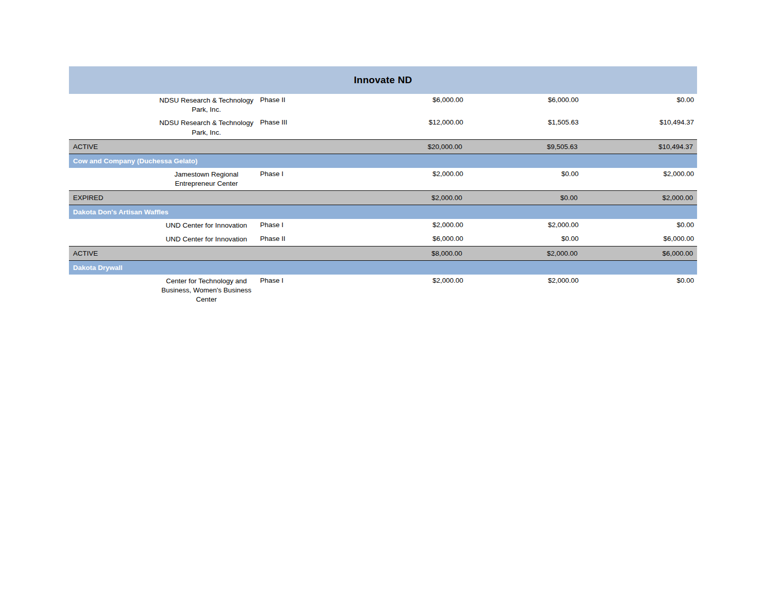| Innovate ND |
| | NDSU Research & Technology Park, Inc. | Phase II | $6,000.00 | $6,000.00 | $0.00 |
| | NDSU Research & Technology Park, Inc. | Phase III | $12,000.00 | $1,505.63 | $10,494.37 |
| ACTIVE | | | $20,000.00 | $9,505.63 | $10,494.37 |
| Cow and Company (Duchessa Gelato) |
| | Jamestown Regional Entrepreneur Center | Phase I | $2,000.00 | $0.00 | $2,000.00 |
| EXPIRED | | | $2,000.00 | $0.00 | $2,000.00 |
| Dakota Don's Artisan Waffles |
| | UND Center for Innovation | Phase I | $2,000.00 | $2,000.00 | $0.00 |
| | UND Center for Innovation | Phase II | $6,000.00 | $0.00 | $6,000.00 |
| ACTIVE | | | $8,000.00 | $2,000.00 | $6,000.00 |
| Dakota Drywall |
| | Center for Technology and Business, Women's Business Center | Phase I | $2,000.00 | $2,000.00 | $0.00 |